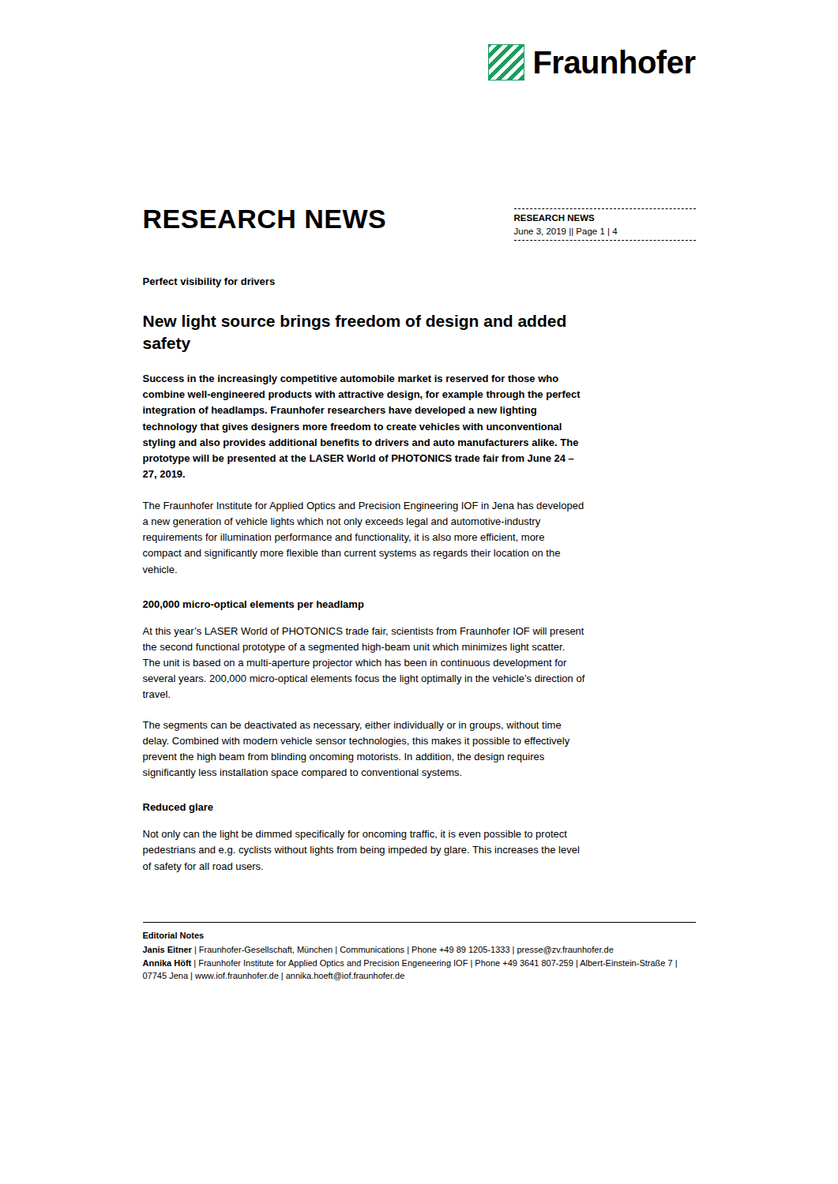Fraunhofer
Research News
RESEARCH NEWS
June 3, 2019 || Page 1 | 4
Perfect visibility for drivers
New light source brings freedom of design and added safety
Success in the increasingly competitive automobile market is reserved for those who combine well-engineered products with attractive design, for example through the perfect integration of headlamps. Fraunhofer researchers have developed a new lighting technology that gives designers more freedom to create vehicles with unconventional styling and also provides additional benefits to drivers and auto manufacturers alike. The prototype will be presented at the LASER World of PHOTONICS trade fair from June 24 – 27, 2019.
The Fraunhofer Institute for Applied Optics and Precision Engineering IOF in Jena has developed a new generation of vehicle lights which not only exceeds legal and automotive-industry requirements for illumination performance and functionality, it is also more efficient, more compact and significantly more flexible than current systems as regards their location on the vehicle.
200,000 micro-optical elements per headlamp
At this year’s LASER World of PHOTONICS trade fair, scientists from Fraunhofer IOF will present the second functional prototype of a segmented high-beam unit which minimizes light scatter. The unit is based on a multi-aperture projector which has been in continuous development for several years. 200,000 micro-optical elements focus the light optimally in the vehicle’s direction of travel.
The segments can be deactivated as necessary, either individually or in groups, without time delay. Combined with modern vehicle sensor technologies, this makes it possible to effectively prevent the high beam from blinding oncoming motorists. In addition, the design requires significantly less installation space compared to conventional systems.
Reduced glare
Not only can the light be dimmed specifically for oncoming traffic, it is even possible to protect pedestrians and e.g. cyclists without lights from being impeded by glare. This increases the level of safety for all road users.
Editorial Notes
Janis Eitner | Fraunhofer-Gesellschaft, München | Communications | Phone +49 89 1205-1333 | presse@zv.fraunhofer.de
Annika Höft | Fraunhofer Institute for Applied Optics and Precision Engeneering IOF | Phone +49 3641 807-259 | Albert-Einstein-Straße 7 | 07745 Jena | www.iof.fraunhofer.de | annika.hoeft@iof.fraunhofer.de